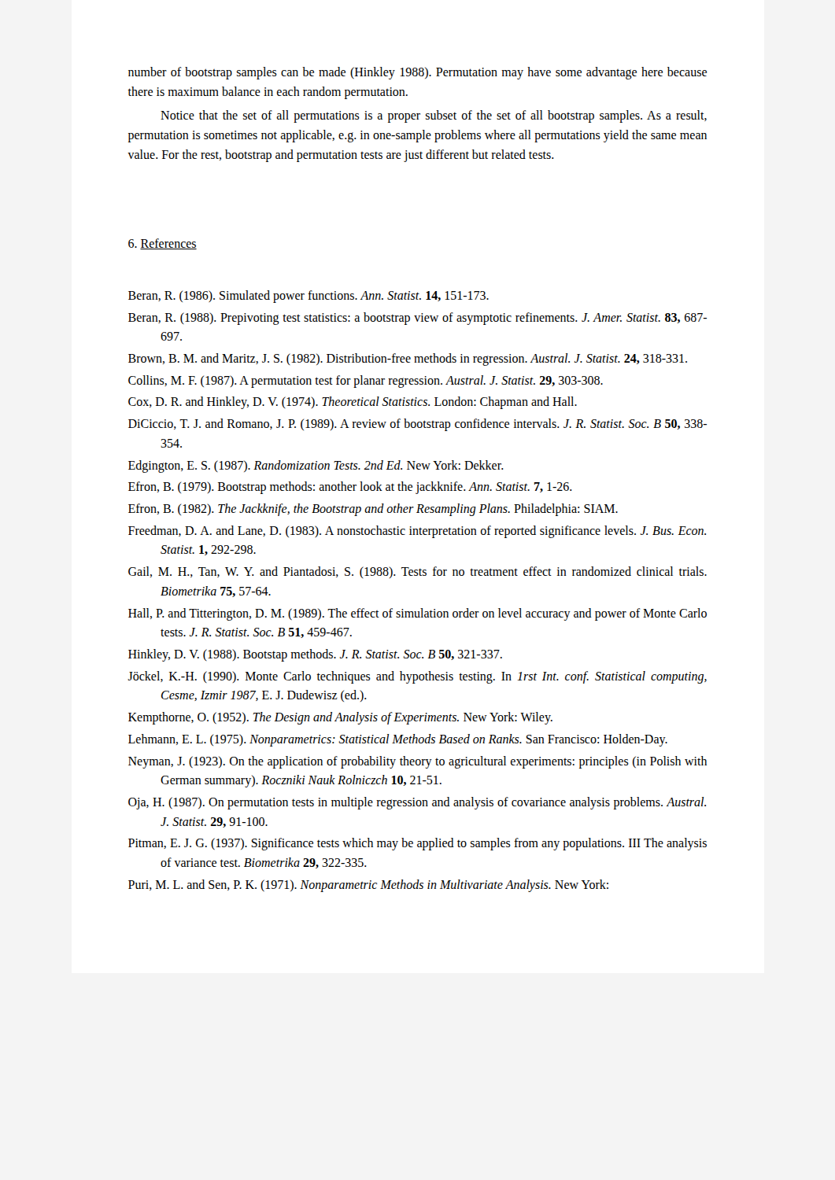number of bootstrap samples can be made (Hinkley 1988). Permutation may have some advantage here because there is maximum balance in each random permutation.
Notice that the set of all permutations is a proper subset of the set of all bootstrap samples. As a result, permutation is sometimes not applicable, e.g. in one-sample problems where all permutations yield the same mean value. For the rest, bootstrap and permutation tests are just different but related tests.
6. References
Beran, R. (1986). Simulated power functions. Ann. Statist. 14, 151-173.
Beran, R. (1988). Prepivoting test statistics: a bootstrap view of asymptotic refinements. J. Amer. Statist. 83, 687-697.
Brown, B. M. and Maritz, J. S. (1982). Distribution-free methods in regression. Austral. J. Statist. 24, 318-331.
Collins, M. F. (1987). A permutation test for planar regression. Austral. J. Statist. 29, 303-308.
Cox, D. R. and Hinkley, D. V. (1974). Theoretical Statistics. London: Chapman and Hall.
DiCiccio, T. J. and Romano, J. P. (1989). A review of bootstrap confidence intervals. J. R. Statist. Soc. B 50, 338-354.
Edgington, E. S. (1987). Randomization Tests. 2nd Ed. New York: Dekker.
Efron, B. (1979). Bootstrap methods: another look at the jackknife. Ann. Statist. 7, 1-26.
Efron, B. (1982). The Jackknife, the Bootstrap and other Resampling Plans. Philadelphia: SIAM.
Freedman, D. A. and Lane, D. (1983). A nonstochastic interpretation of reported significance levels. J. Bus. Econ. Statist. 1, 292-298.
Gail, M. H., Tan, W. Y. and Piantadosi, S. (1988). Tests for no treatment effect in randomized clinical trials. Biometrika 75, 57-64.
Hall, P. and Titterington, D. M. (1989). The effect of simulation order on level accuracy and power of Monte Carlo tests. J. R. Statist. Soc. B 51, 459-467.
Hinkley, D. V. (1988). Bootstap methods. J. R. Statist. Soc. B 50, 321-337.
Jöckel, K.-H. (1990). Monte Carlo techniques and hypothesis testing. In 1rst Int. conf. Statistical computing, Cesme, Izmir 1987, E. J. Dudewisz (ed.).
Kempthorne, O. (1952). The Design and Analysis of Experiments. New York: Wiley.
Lehmann, E. L. (1975). Nonparametrics: Statistical Methods Based on Ranks. San Francisco: Holden-Day.
Neyman, J. (1923). On the application of probability theory to agricultural experiments: principles (in Polish with German summary). Roczniki Nauk Rolniczch 10, 21-51.
Oja, H. (1987). On permutation tests in multiple regression and analysis of covariance analysis problems. Austral. J. Statist. 29, 91-100.
Pitman, E. J. G. (1937). Significance tests which may be applied to samples from any populations. III The analysis of variance test. Biometrika 29, 322-335.
Puri, M. L. and Sen, P. K. (1971). Nonparametric Methods in Multivariate Analysis. New York: